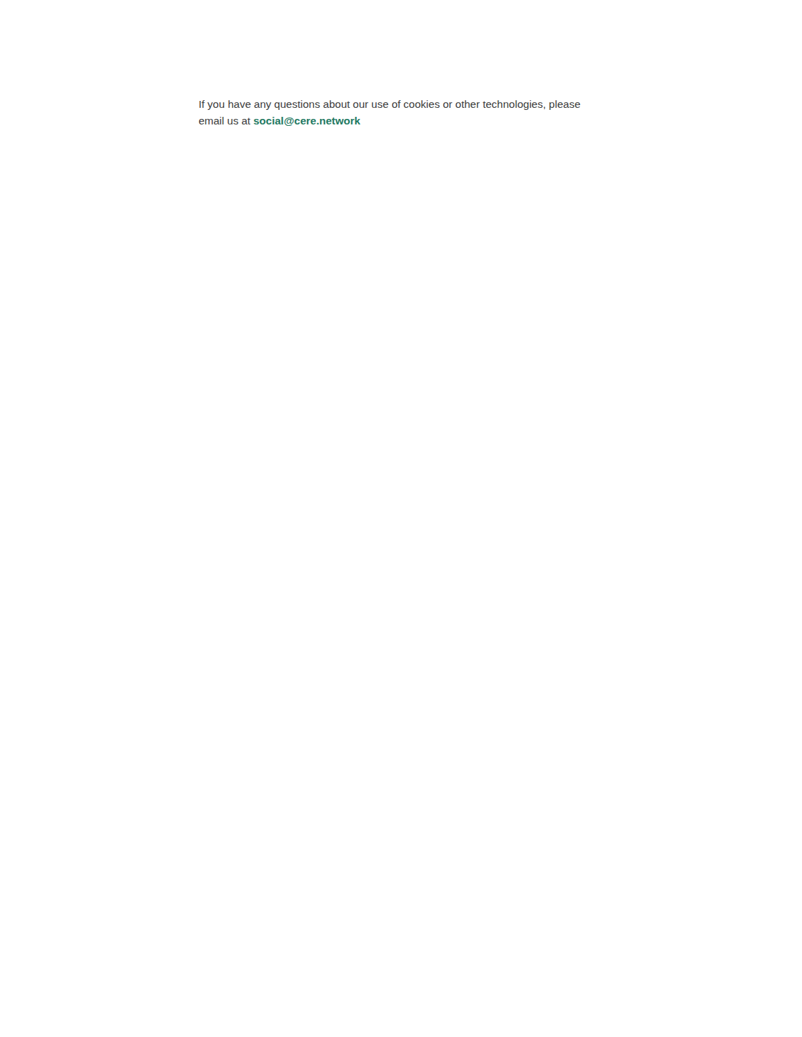If you have any questions about our use of cookies or other technologies, please email us at social@cere.network